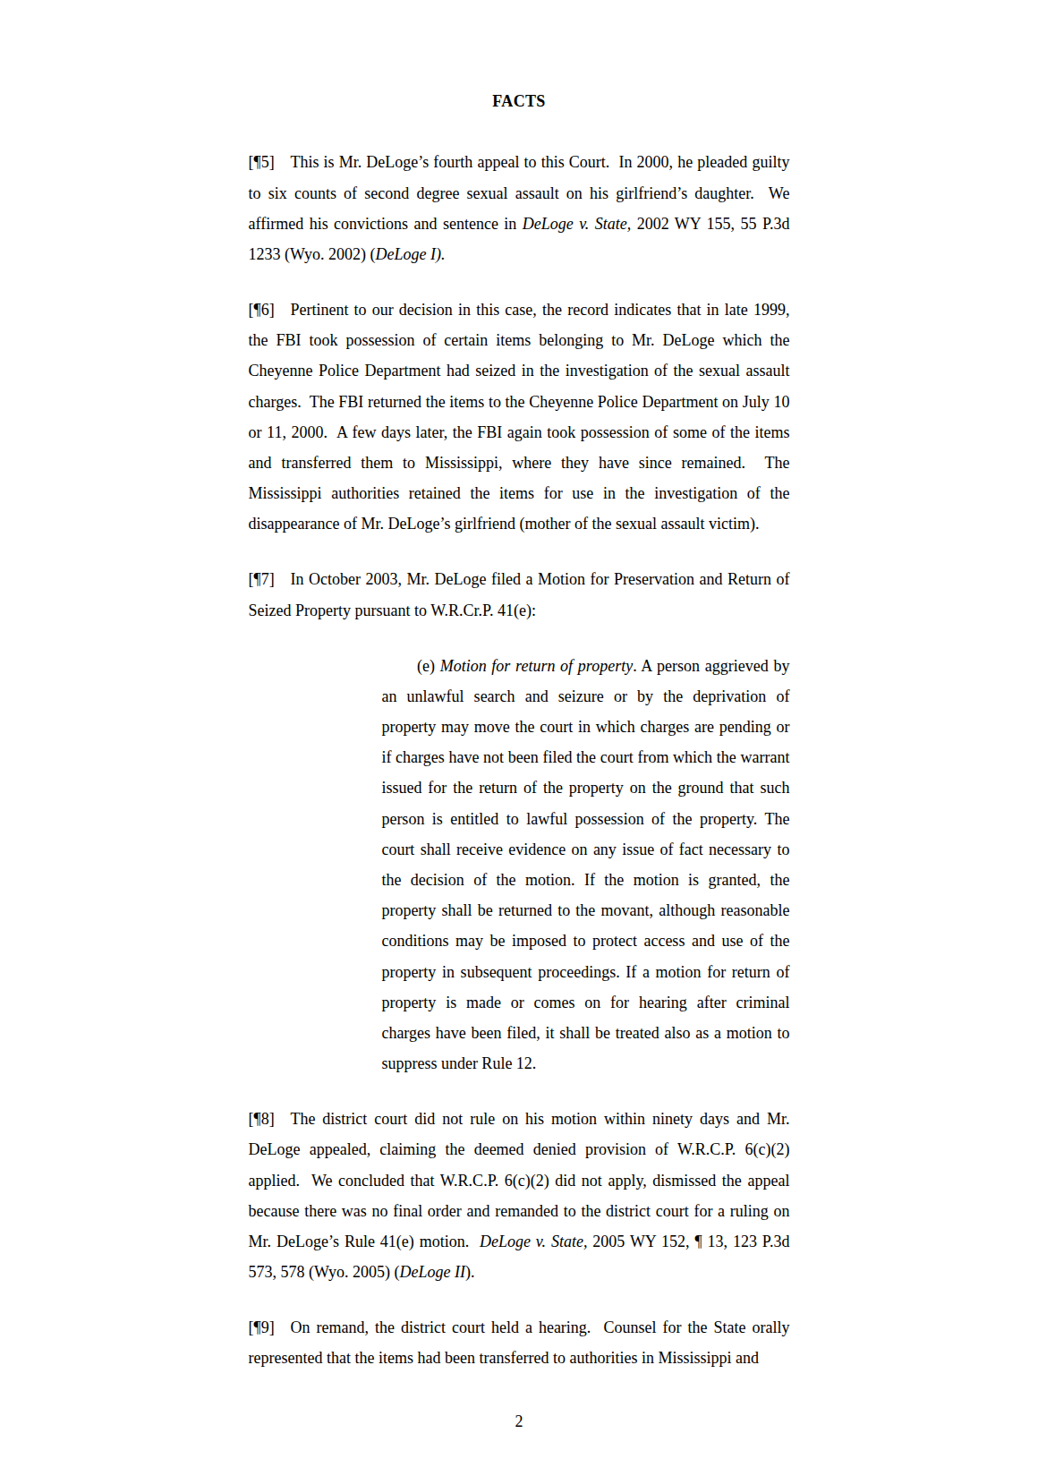FACTS
[¶5] This is Mr. DeLoge’s fourth appeal to this Court. In 2000, he pleaded guilty to six counts of second degree sexual assault on his girlfriend’s daughter. We affirmed his convictions and sentence in DeLoge v. State, 2002 WY 155, 55 P.3d 1233 (Wyo. 2002) (DeLoge I).
[¶6] Pertinent to our decision in this case, the record indicates that in late 1999, the FBI took possession of certain items belonging to Mr. DeLoge which the Cheyenne Police Department had seized in the investigation of the sexual assault charges. The FBI returned the items to the Cheyenne Police Department on July 10 or 11, 2000. A few days later, the FBI again took possession of some of the items and transferred them to Mississippi, where they have since remained. The Mississippi authorities retained the items for use in the investigation of the disappearance of Mr. DeLoge’s girlfriend (mother of the sexual assault victim).
[¶7] In October 2003, Mr. DeLoge filed a Motion for Preservation and Return of Seized Property pursuant to W.R.Cr.P. 41(e):
(e) Motion for return of property. A person aggrieved by an unlawful search and seizure or by the deprivation of property may move the court in which charges are pending or if charges have not been filed the court from which the warrant issued for the return of the property on the ground that such person is entitled to lawful possession of the property. The court shall receive evidence on any issue of fact necessary to the decision of the motion. If the motion is granted, the property shall be returned to the movant, although reasonable conditions may be imposed to protect access and use of the property in subsequent proceedings. If a motion for return of property is made or comes on for hearing after criminal charges have been filed, it shall be treated also as a motion to suppress under Rule 12.
[¶8] The district court did not rule on his motion within ninety days and Mr. DeLoge appealed, claiming the deemed denied provision of W.R.C.P. 6(c)(2) applied. We concluded that W.R.C.P. 6(c)(2) did not apply, dismissed the appeal because there was no final order and remanded to the district court for a ruling on Mr. DeLoge’s Rule 41(e) motion. DeLoge v. State, 2005 WY 152, ¶ 13, 123 P.3d 573, 578 (Wyo. 2005) (DeLoge II).
[¶9] On remand, the district court held a hearing. Counsel for the State orally represented that the items had been transferred to authorities in Mississippi and
2